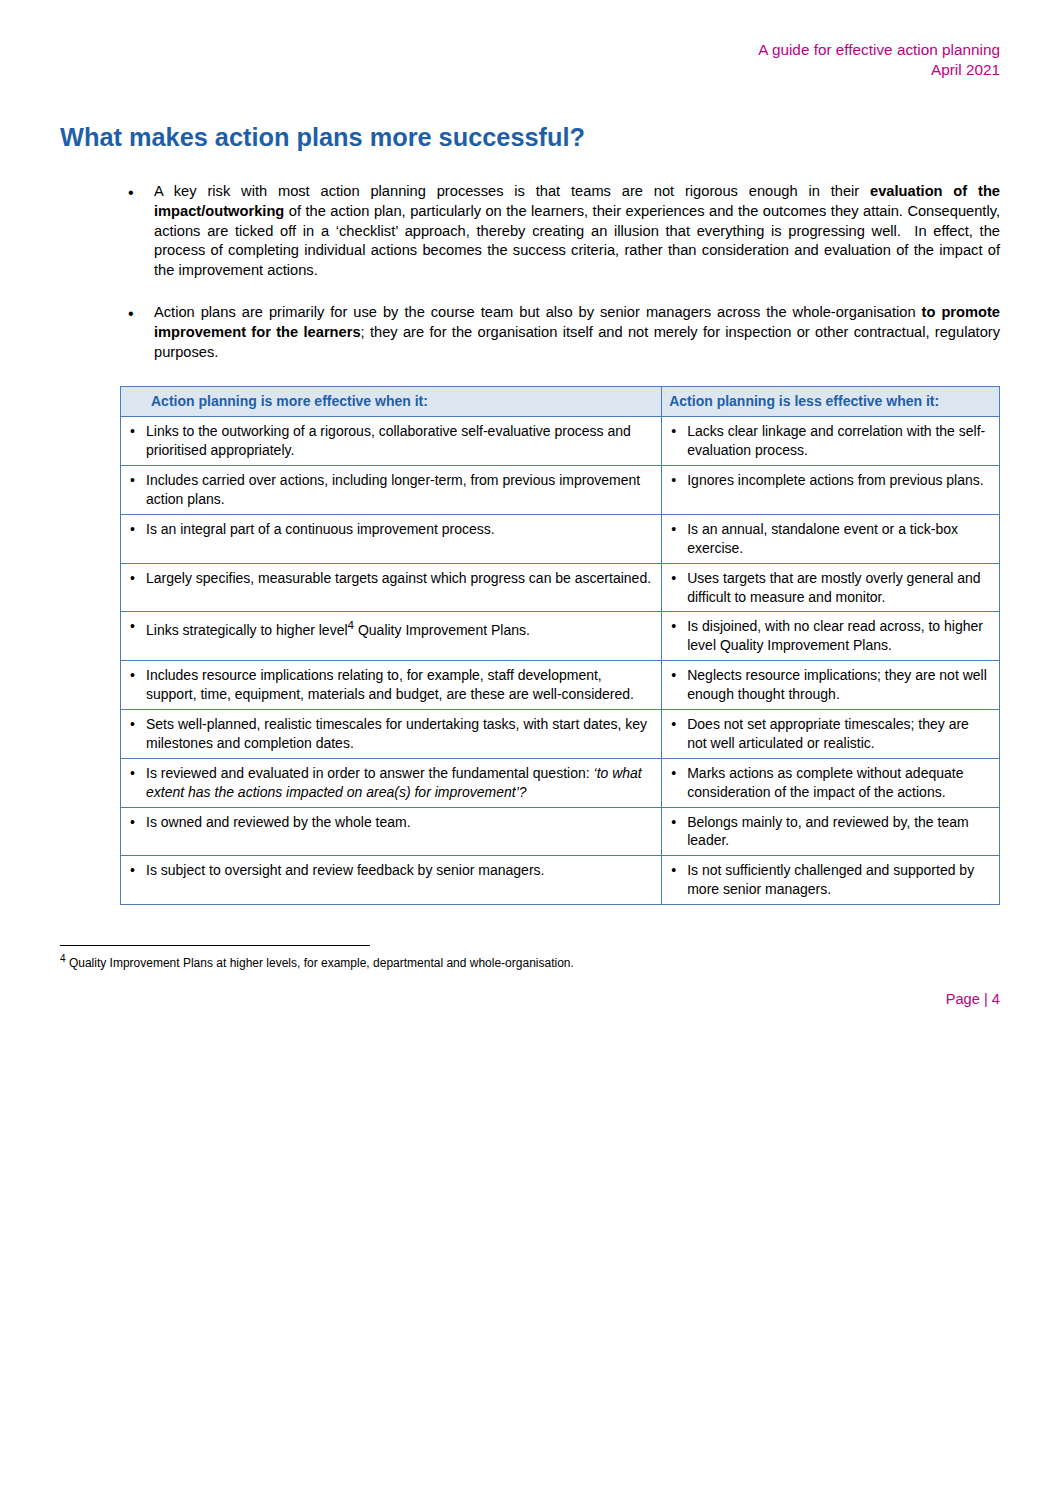A guide for effective action planning
April 2021
What makes action plans more successful?
A key risk with most action planning processes is that teams are not rigorous enough in their evaluation of the impact/outworking of the action plan, particularly on the learners, their experiences and the outcomes they attain. Consequently, actions are ticked off in a ‘checklist’ approach, thereby creating an illusion that everything is progressing well. In effect, the process of completing individual actions becomes the success criteria, rather than consideration and evaluation of the impact of the improvement actions.
Action plans are primarily for use by the course team but also by senior managers across the whole-organisation to promote improvement for the learners; they are for the organisation itself and not merely for inspection or other contractual, regulatory purposes.
| Action planning is more effective when it: | Action planning is less effective when it: |
| --- | --- |
| Links to the outworking of a rigorous, collaborative self-evaluative process and prioritised appropriately. | Lacks clear linkage and correlation with the self-evaluation process. |
| Includes carried over actions, including longer-term, from previous improvement action plans. | Ignores incomplete actions from previous plans. |
| Is an integral part of a continuous improvement process. | Is an annual, standalone event or a tick-box exercise. |
| Largely specifies, measurable targets against which progress can be ascertained. | Uses targets that are mostly overly general and difficult to measure and monitor. |
| Links strategically to higher level 4 Quality Improvement Plans. | Is disjoined, with no clear read across, to higher level Quality Improvement Plans. |
| Includes resource implications relating to, for example, staff development, support, time, equipment, materials and budget, are these are well-considered. | Neglects resource implications; they are not well enough thought through. |
| Sets well-planned, realistic timescales for undertaking tasks, with start dates, key milestones and completion dates. | Does not set appropriate timescales; they are not well articulated or realistic. |
| Is reviewed and evaluated in order to answer the fundamental question: ‘to what extent has the actions impacted on area(s) for improvement’? | Marks actions as complete without adequate consideration of the impact of the actions. |
| Is owned and reviewed by the whole team. | Belongs mainly to, and reviewed by, the team leader. |
| Is subject to oversight and review feedback by senior managers. | Is not sufficiently challenged and supported by more senior managers. |
4 Quality Improvement Plans at higher levels, for example, departmental and whole-organisation.
Page | 4